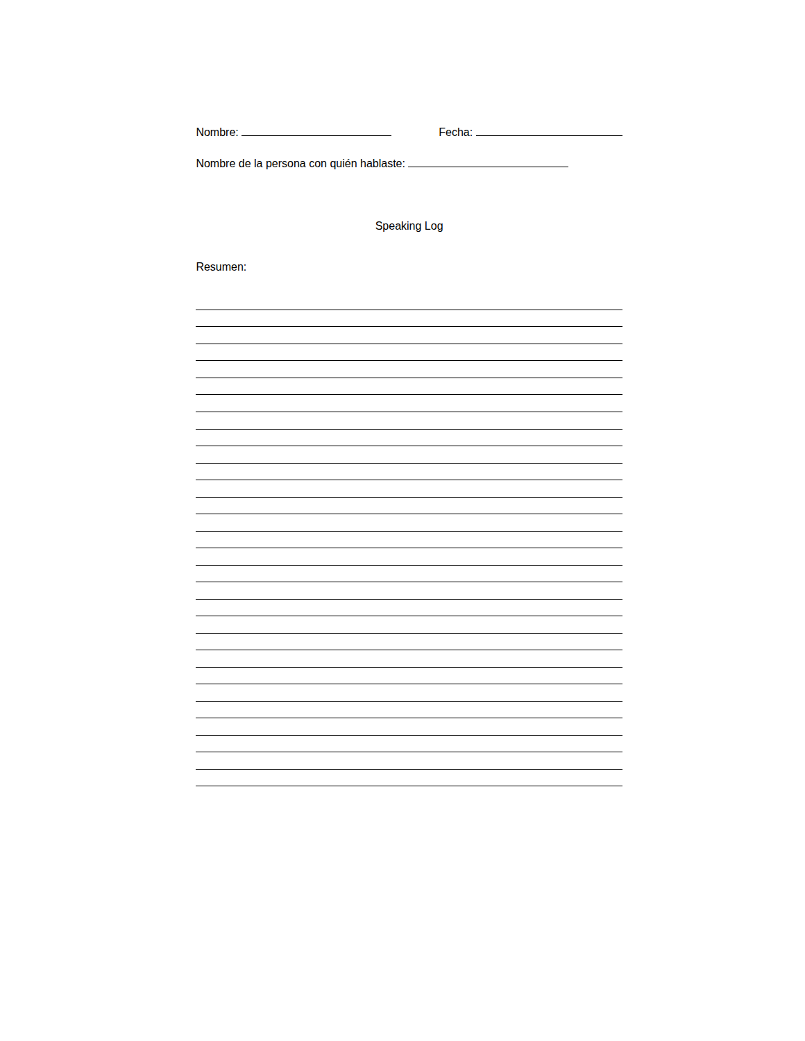Nombre: Fecha:
Nombre de la persona con quién hablaste:
Speaking Log
Resumen: